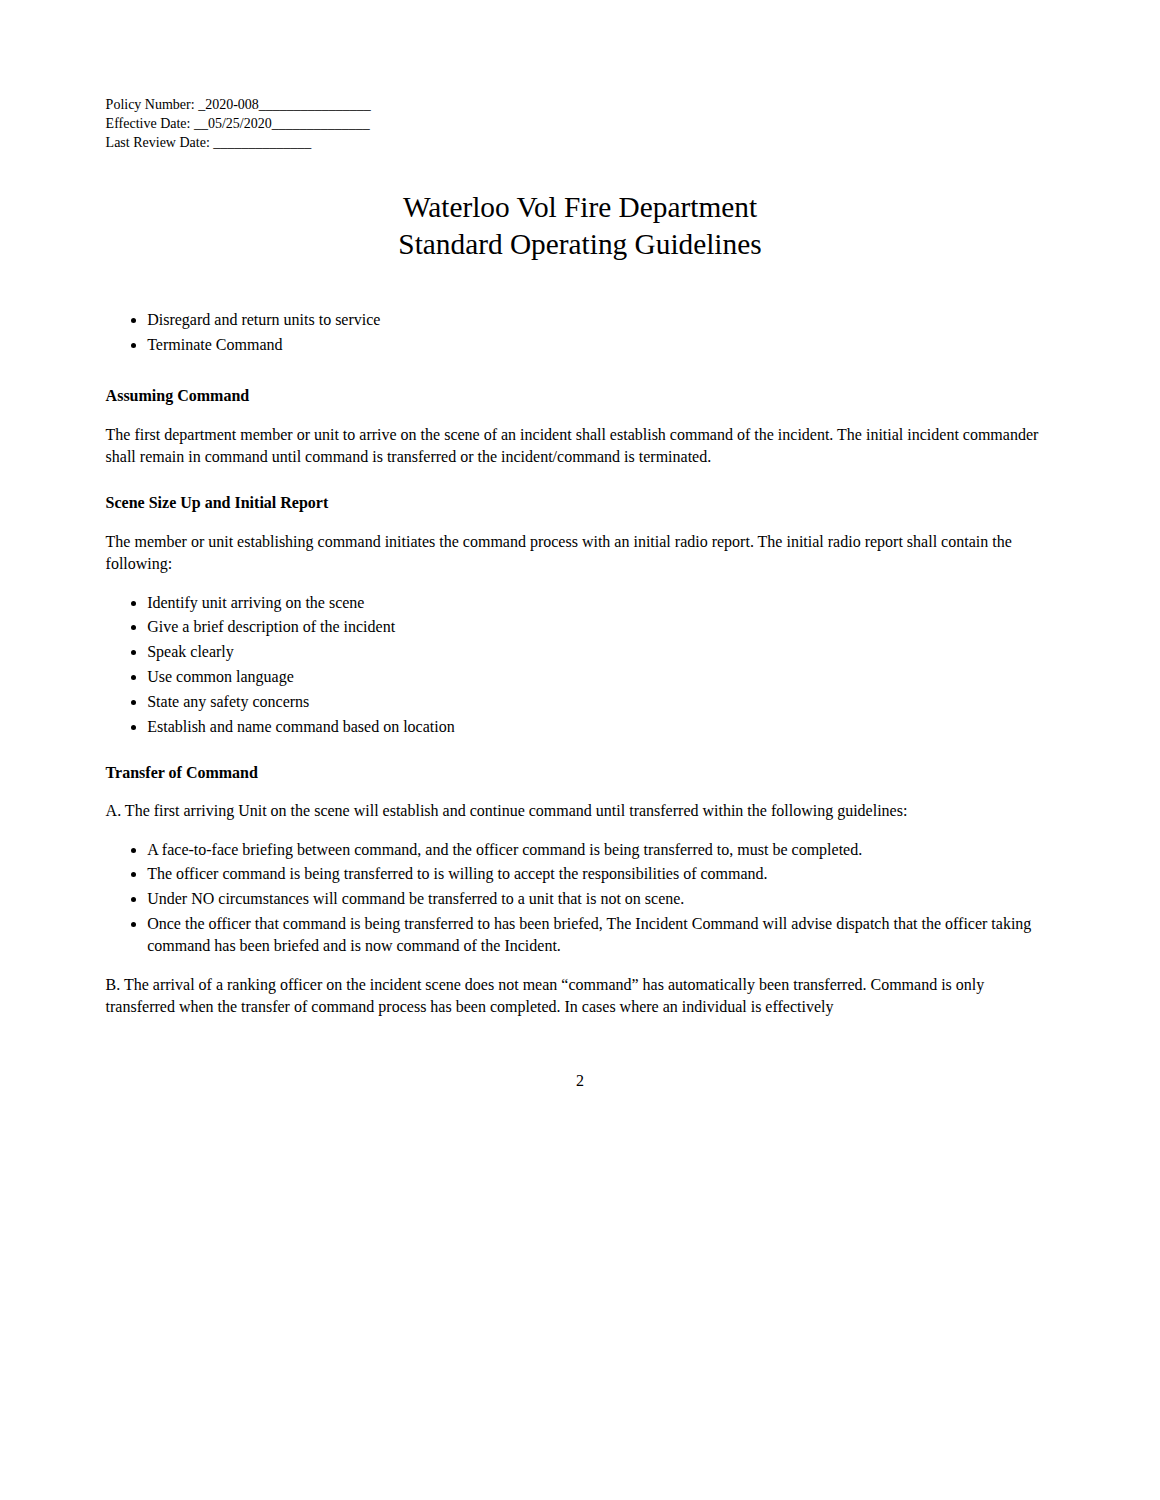Policy Number: _2020-008________________
Effective Date: __05/25/2020______________
Last Review Date: ______________
Waterloo Vol Fire Department
Standard Operating Guidelines
Disregard and return units to service
Terminate Command
Assuming Command
The first department member or unit to arrive on the scene of an incident shall establish command of the incident. The initial incident commander shall remain in command until command is transferred or the incident/command is terminated.
Scene Size Up and Initial Report
The member or unit establishing command initiates the command process with an initial radio report. The initial radio report shall contain the following:
Identify unit arriving on the scene
Give a brief description of the incident
Speak clearly
Use common language
State any safety concerns
Establish and name command based on location
Transfer of Command
A. The first arriving Unit on the scene will establish and continue command until transferred within the following guidelines:
A face-to-face briefing between command, and the officer command is being transferred to, must be completed.
The officer command is being transferred to is willing to accept the responsibilities of command.
Under NO circumstances will command be transferred to a unit that is not on scene.
Once the officer that command is being transferred to has been briefed, The Incident Command will advise dispatch that the officer taking command has been briefed and is now command of the Incident.
B. The arrival of a ranking officer on the incident scene does not mean “command” has automatically been transferred. Command is only transferred when the transfer of command process has been completed. In cases where an individual is effectively
2